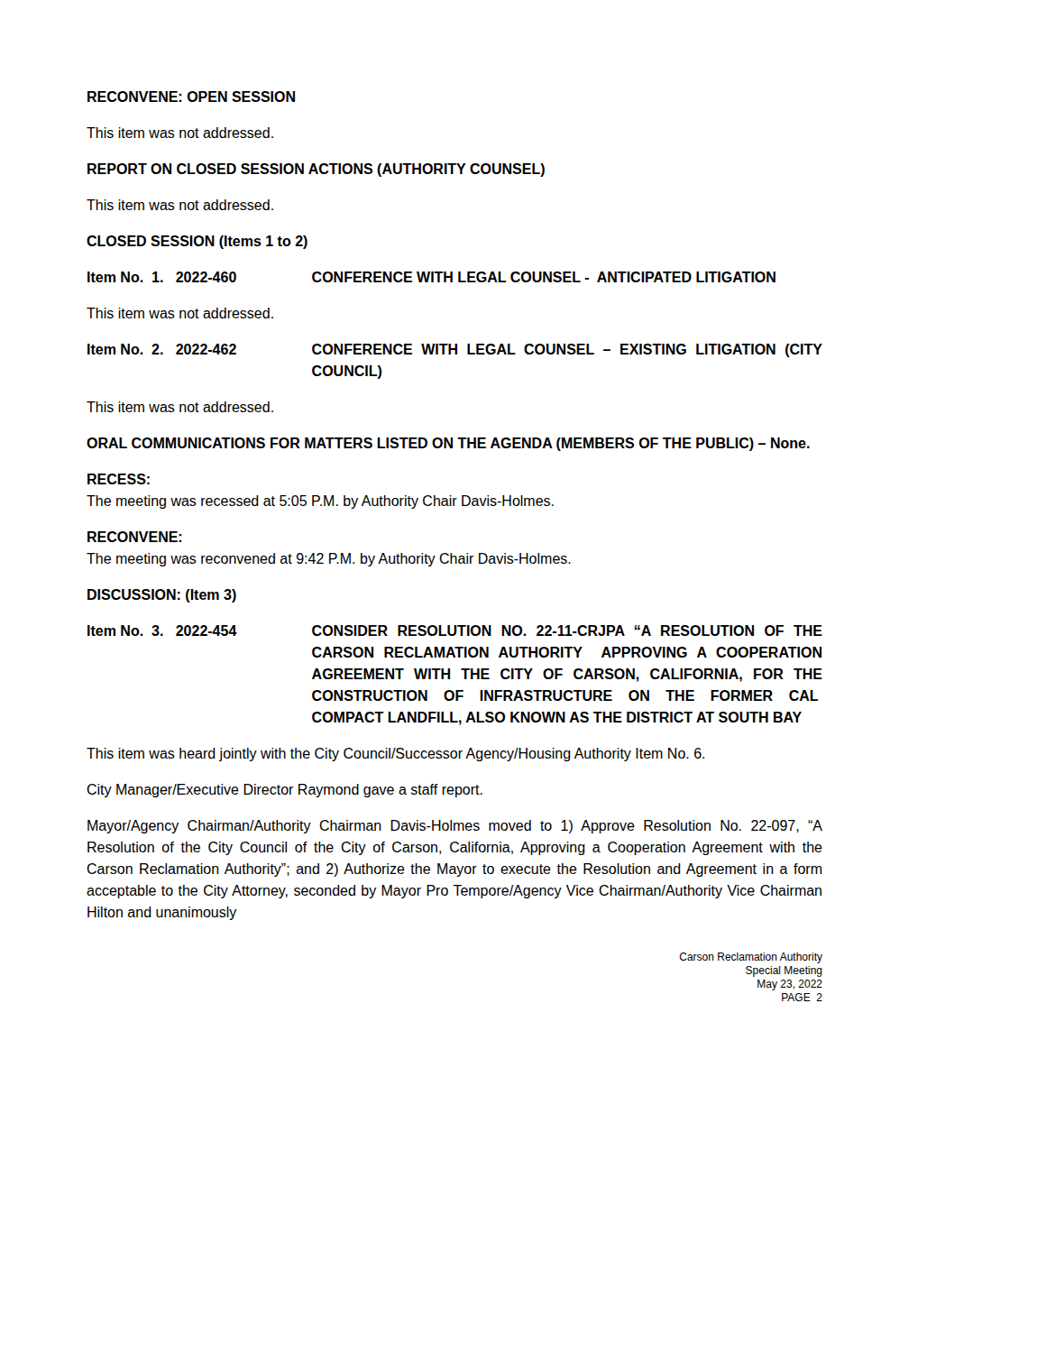RECONVENE: OPEN SESSION
This item was not addressed.
REPORT ON CLOSED SESSION ACTIONS (AUTHORITY COUNSEL)
This item was not addressed.
CLOSED SESSION (Items 1 to 2)
Item No. 1. 2022-460 CONFERENCE WITH LEGAL COUNSEL - ANTICIPATED LITIGATION
This item was not addressed.
Item No. 2. 2022-462 CONFERENCE WITH LEGAL COUNSEL – EXISTING LITIGATION (CITY COUNCIL)
This item was not addressed.
ORAL COMMUNICATIONS FOR MATTERS LISTED ON THE AGENDA (MEMBERS OF THE PUBLIC) – None.
RECESS:
The meeting was recessed at 5:05 P.M. by Authority Chair Davis-Holmes.
RECONVENE:
The meeting was reconvened at 9:42 P.M. by Authority Chair Davis-Holmes.
DISCUSSION: (Item 3)
Item No. 3. 2022-454 CONSIDER RESOLUTION NO. 22-11-CRJPA “A RESOLUTION OF THE CARSON RECLAMATION AUTHORITY APPROVING A COOPERATION AGREEMENT WITH THE CITY OF CARSON, CALIFORNIA, FOR THE CONSTRUCTION OF INFRASTRUCTURE ON THE FORMER CAL COMPACT LANDFILL, ALSO KNOWN AS THE DISTRICT AT SOUTH BAY
This item was heard jointly with the City Council/Successor Agency/Housing Authority Item No. 6.
City Manager/Executive Director Raymond gave a staff report.
Mayor/Agency Chairman/Authority Chairman Davis-Holmes moved to 1) Approve Resolution No. 22-097, “A Resolution of the City Council of the City of Carson, California, Approving a Cooperation Agreement with the Carson Reclamation Authority”; and 2) Authorize the Mayor to execute the Resolution and Agreement in a form acceptable to the City Attorney, seconded by Mayor Pro Tempore/Agency Vice Chairman/Authority Vice Chairman Hilton and unanimously
Carson Reclamation Authority
Special Meeting
May 23, 2022
PAGE 2